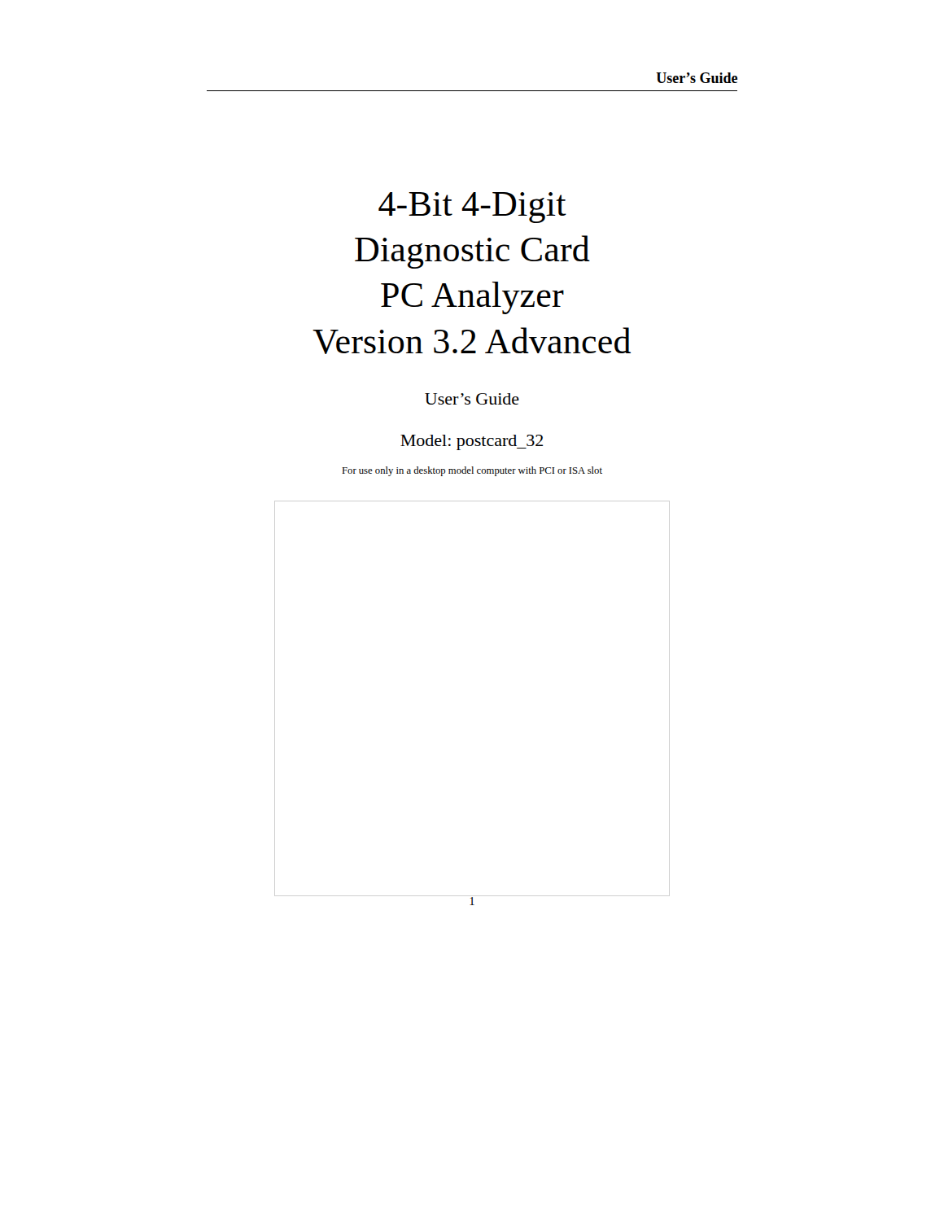User’s Guide
4-Bit 4-Digit
Diagnostic Card
PC Analyzer
Version 3.2 Advanced
User’s Guide
Model: postcard_32
For use only in a desktop model computer with PCI or ISA slot
1